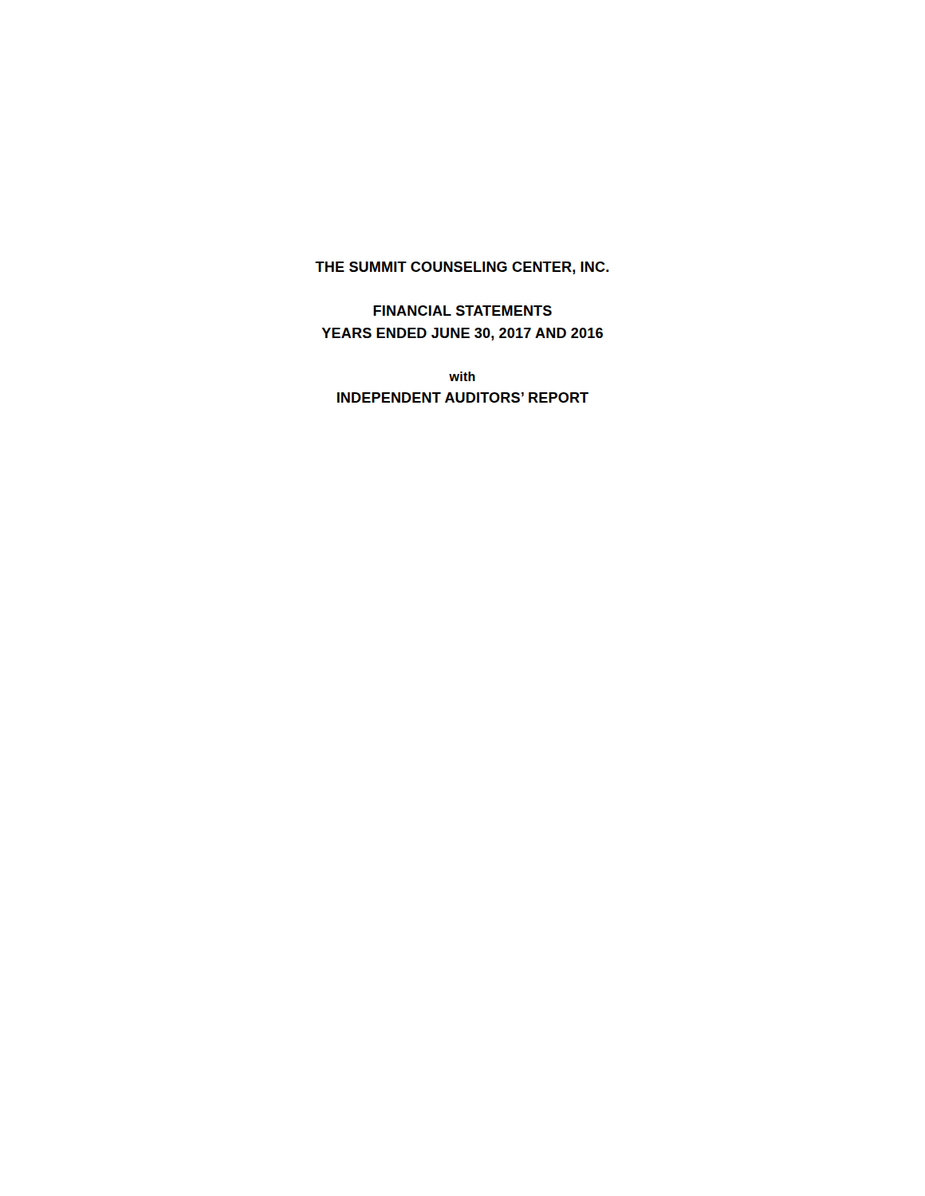THE SUMMIT COUNSELING CENTER, INC.
FINANCIAL STATEMENTS
YEARS ENDED JUNE 30, 2017 AND 2016
with
INDEPENDENT AUDITORS’ REPORT